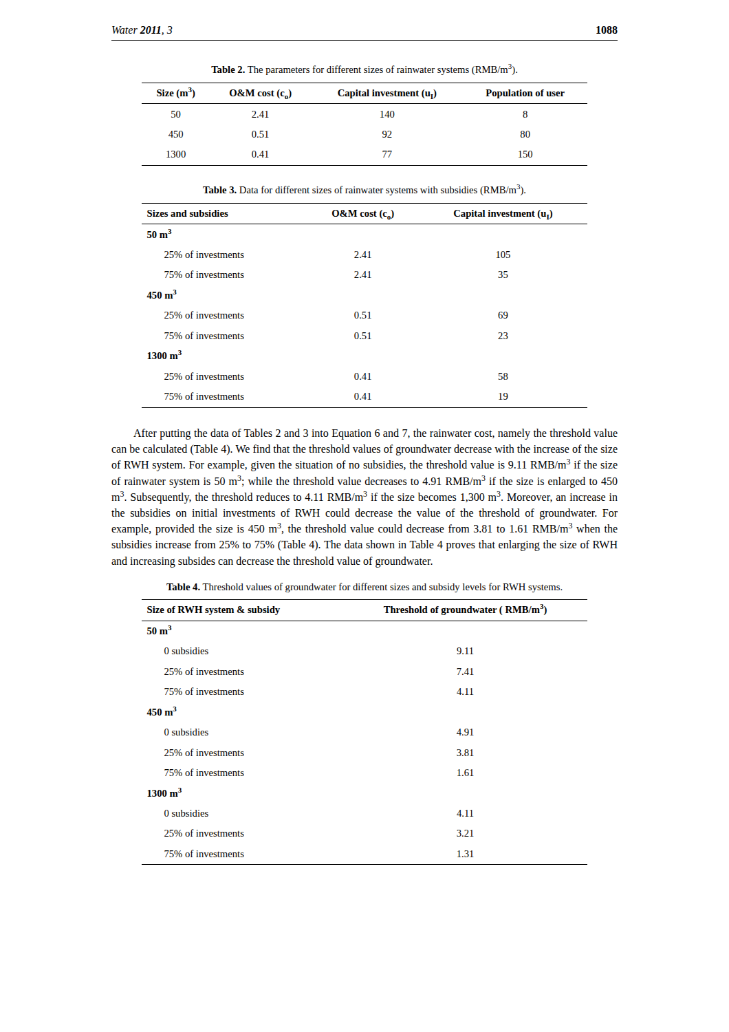Water 2011, 3 1088
Table 2. The parameters for different sizes of rainwater systems (RMB/m 3 ).
| Size (m 3 ) | O&M cost (c o ) | Capital investment (u I ) | Population of user |
| --- | --- | --- | --- |
| 50 | 2.41 | 140 | 8 |
| 450 | 0.51 | 92 | 80 |
| 1300 | 0.41 | 77 | 150 |
Table 3. Data for different sizes of rainwater systems with subsidies (RMB/m 3 ).
| Sizes and subsidies | O&M cost (c o ) | Capital investment (u I ) |
| --- | --- | --- |
| 50 m 3 | | |
| 25% of investments | 2.41 | 105 |
| 75% of investments | 2.41 | 35 |
| 450 m 3 | | |
| 25% of investments | 0.51 | 69 |
| 75% of investments | 0.51 | 23 |
| 1300 m 3 | | |
| 25% of investments | 0.41 | 58 |
| 75% of investments | 0.41 | 19 |
After putting the data of Tables 2 and 3 into Equation 6 and 7, the rainwater cost, namely the threshold value can be calculated (Table 4). We find that the threshold values of groundwater decrease with the increase of the size of RWH system. For example, given the situation of no subsidies, the threshold value is 9.11 RMB/m3 if the size of rainwater system is 50 m3; while the threshold value decreases to 4.91 RMB/m3 if the size is enlarged to 450 m3. Subsequently, the threshold reduces to 4.11 RMB/m3 if the size becomes 1,300 m3. Moreover, an increase in the subsidies on initial investments of RWH could decrease the value of the threshold of groundwater. For example, provided the size is 450 m3, the threshold value could decrease from 3.81 to 1.61 RMB/m3 when the subsidies increase from 25% to 75% (Table 4). The data shown in Table 4 proves that enlarging the size of RWH and increasing subsides can decrease the threshold value of groundwater.
Table 4. Threshold values of groundwater for different sizes and subsidy levels for RWH systems.
| Size of RWH system & subsidy | Threshold of groundwater ( RMB/m 3 ) |
| --- | --- |
| 50 m 3 | |
| 0 subsidies | 9.11 |
| 25% of investments | 7.41 |
| 75% of investments | 4.11 |
| 450 m 3 | |
| 0 subsidies | 4.91 |
| 25% of investments | 3.81 |
| 75% of investments | 1.61 |
| 1300 m 3 | |
| 0 subsidies | 4.11 |
| 25% of investments | 3.21 |
| 75% of investments | 1.31 |